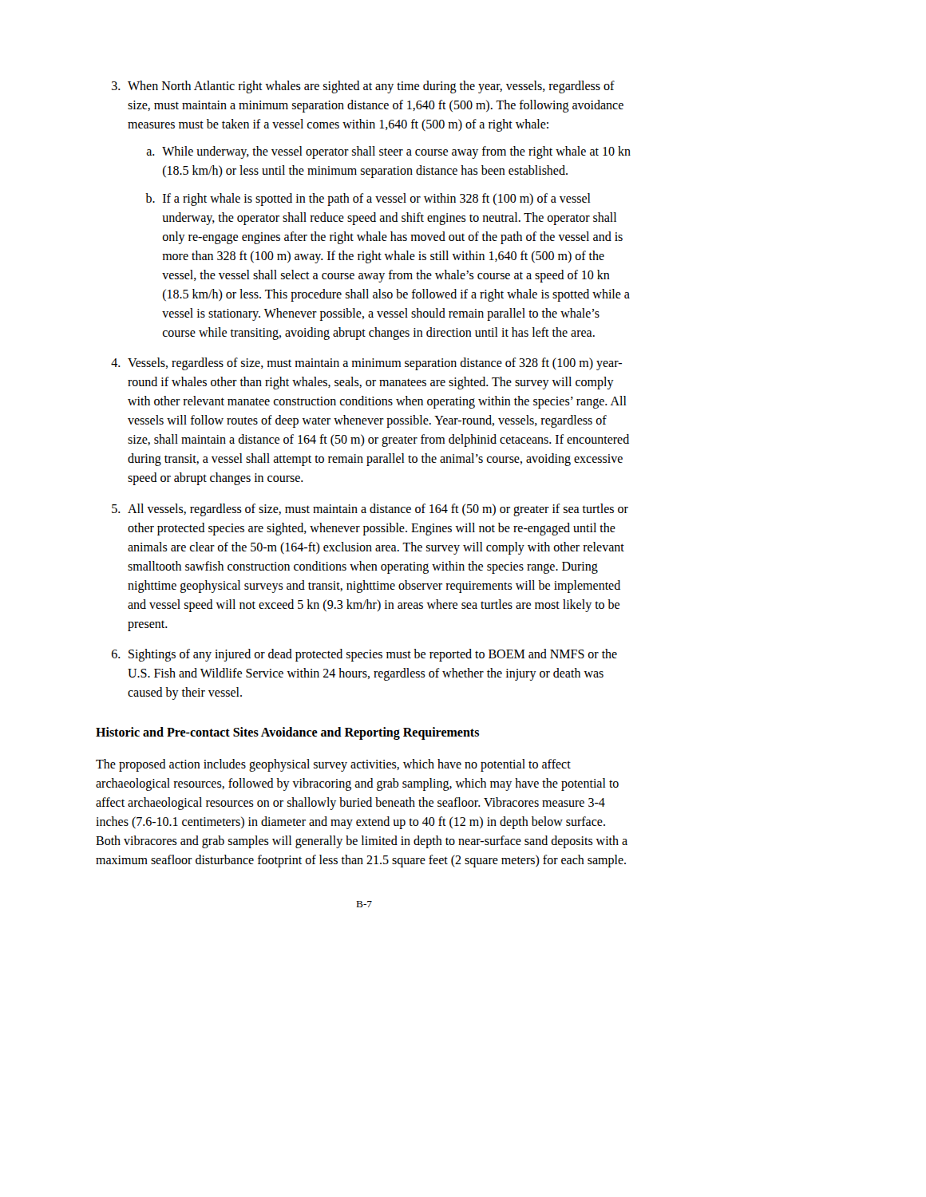When North Atlantic right whales are sighted at any time during the year, vessels, regardless of size, must maintain a minimum separation distance of 1,640 ft (500 m). The following avoidance measures must be taken if a vessel comes within 1,640 ft (500 m) of a right whale:
While underway, the vessel operator shall steer a course away from the right whale at 10 kn (18.5 km/h) or less until the minimum separation distance has been established.
If a right whale is spotted in the path of a vessel or within 328 ft (100 m) of a vessel underway, the operator shall reduce speed and shift engines to neutral. The operator shall only re-engage engines after the right whale has moved out of the path of the vessel and is more than 328 ft (100 m) away. If the right whale is still within 1,640 ft (500 m) of the vessel, the vessel shall select a course away from the whale’s course at a speed of 10 kn (18.5 km/h) or less. This procedure shall also be followed if a right whale is spotted while a vessel is stationary. Whenever possible, a vessel should remain parallel to the whale’s course while transiting, avoiding abrupt changes in direction until it has left the area.
Vessels, regardless of size, must maintain a minimum separation distance of 328 ft (100 m) year-round if whales other than right whales, seals, or manatees are sighted. The survey will comply with other relevant manatee construction conditions when operating within the species’ range. All vessels will follow routes of deep water whenever possible. Year-round, vessels, regardless of size, shall maintain a distance of 164 ft (50 m) or greater from delphinid cetaceans. If encountered during transit, a vessel shall attempt to remain parallel to the animal’s course, avoiding excessive speed or abrupt changes in course.
All vessels, regardless of size, must maintain a distance of 164 ft (50 m) or greater if sea turtles or other protected species are sighted, whenever possible. Engines will not be re-engaged until the animals are clear of the 50-m (164-ft) exclusion area. The survey will comply with other relevant smalltooth sawfish construction conditions when operating within the species range. During nighttime geophysical surveys and transit, nighttime observer requirements will be implemented and vessel speed will not exceed 5 kn (9.3 km/hr) in areas where sea turtles are most likely to be present.
Sightings of any injured or dead protected species must be reported to BOEM and NMFS or the U.S. Fish and Wildlife Service within 24 hours, regardless of whether the injury or death was caused by their vessel.
Historic and Pre-contact Sites Avoidance and Reporting Requirements
The proposed action includes geophysical survey activities, which have no potential to affect archaeological resources, followed by vibracoring and grab sampling, which may have the potential to affect archaeological resources on or shallowly buried beneath the seafloor. Vibracores measure 3-4 inches (7.6-10.1 centimeters) in diameter and may extend up to 40 ft (12 m) in depth below surface. Both vibracores and grab samples will generally be limited in depth to near-surface sand deposits with a maximum seafloor disturbance footprint of less than 21.5 square feet (2 square meters) for each sample.
B-7